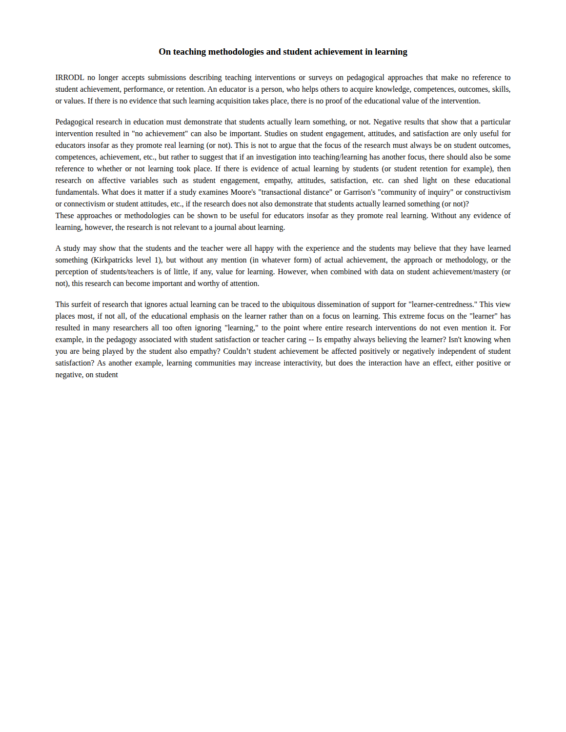On teaching methodologies and student achievement in learning
IRRODL no longer accepts submissions describing teaching interventions or surveys on pedagogical approaches that make no reference to student achievement, performance, or retention. An educator is a person, who helps others to acquire knowledge, competences, outcomes, skills, or values. If there is no evidence that such learning acquisition takes place, there is no proof of the educational value of the intervention.
Pedagogical research in education must demonstrate that students actually learn something, or not. Negative results that show that a particular intervention resulted in "no achievement" can also be important. Studies on student engagement, attitudes, and satisfaction are only useful for educators insofar as they promote real learning (or not). This is not to argue that the focus of the research must always be on student outcomes, competences, achievement, etc., but rather to suggest that if an investigation into teaching/learning has another focus, there should also be some reference to whether or not learning took place. If there is evidence of actual learning by students (or student retention for example), then research on affective variables such as student engagement, empathy, attitudes, satisfaction, etc. can shed light on these educational fundamentals. What does it matter if a study examines Moore's "transactional distance" or Garrison's "community of inquiry" or constructivism or connectivism or student attitudes, etc., if the research does not also demonstrate that students actually learned something (or not)?
These approaches or methodologies can be shown to be useful for educators insofar as they promote real learning. Without any evidence of learning, however, the research is not relevant to a journal about learning.
A study may show that the students and the teacher were all happy with the experience and the students may believe that they have learned something (Kirkpatricks level 1), but without any mention (in whatever form) of actual achievement, the approach or methodology, or the perception of students/teachers is of little, if any, value for learning. However, when combined with data on student achievement/mastery (or not), this research can become important and worthy of attention.
This surfeit of research that ignores actual learning can be traced to the ubiquitous dissemination of support for "learner-centredness." This view places most, if not all, of the educational emphasis on the learner rather than on a focus on learning. This extreme focus on the "learner" has resulted in many researchers all too often ignoring "learning," to the point where entire research interventions do not even mention it. For example, in the pedagogy associated with student satisfaction or teacher caring -- Is empathy always believing the learner? Isn't knowing when you are being played by the student also empathy? Couldn’t student achievement be affected positively or negatively independent of student satisfaction? As another example, learning communities may increase interactivity, but does the interaction have an effect, either positive or negative, on student